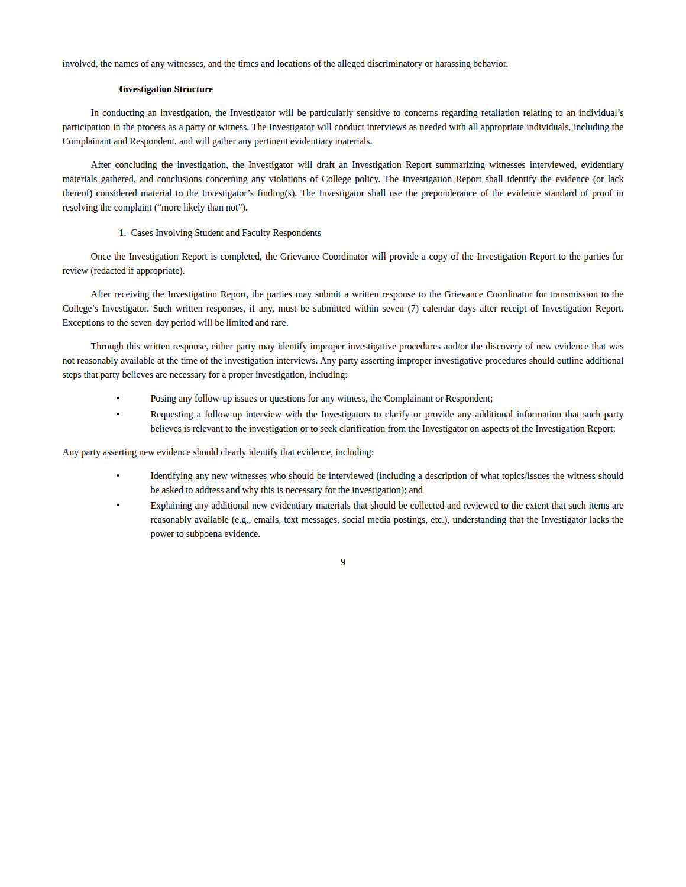involved, the names of any witnesses, and the times and locations of the alleged discriminatory or harassing behavior.
C. Investigation Structure
In conducting an investigation, the Investigator will be particularly sensitive to concerns regarding retaliation relating to an individual’s participation in the process as a party or witness. The Investigator will conduct interviews as needed with all appropriate individuals, including the Complainant and Respondent, and will gather any pertinent evidentiary materials.
After concluding the investigation, the Investigator will draft an Investigation Report summarizing witnesses interviewed, evidentiary materials gathered, and conclusions concerning any violations of College policy. The Investigation Report shall identify the evidence (or lack thereof) considered material to the Investigator’s finding(s). The Investigator shall use the preponderance of the evidence standard of proof in resolving the complaint (“more likely than not”).
1. Cases Involving Student and Faculty Respondents
Once the Investigation Report is completed, the Grievance Coordinator will provide a copy of the Investigation Report to the parties for review (redacted if appropriate).
After receiving the Investigation Report, the parties may submit a written response to the Grievance Coordinator for transmission to the College’s Investigator. Such written responses, if any, must be submitted within seven (7) calendar days after receipt of Investigation Report. Exceptions to the seven-day period will be limited and rare.
Through this written response, either party may identify improper investigative procedures and/or the discovery of new evidence that was not reasonably available at the time of the investigation interviews. Any party asserting improper investigative procedures should outline additional steps that party believes are necessary for a proper investigation, including:
Posing any follow-up issues or questions for any witness, the Complainant or Respondent;
Requesting a follow-up interview with the Investigators to clarify or provide any additional information that such party believes is relevant to the investigation or to seek clarification from the Investigator on aspects of the Investigation Report;
Any party asserting new evidence should clearly identify that evidence, including:
Identifying any new witnesses who should be interviewed (including a description of what topics/issues the witness should be asked to address and why this is necessary for the investigation); and
Explaining any additional new evidentiary materials that should be collected and reviewed to the extent that such items are reasonably available (e.g., emails, text messages, social media postings, etc.), understanding that the Investigator lacks the power to subpoena evidence.
9